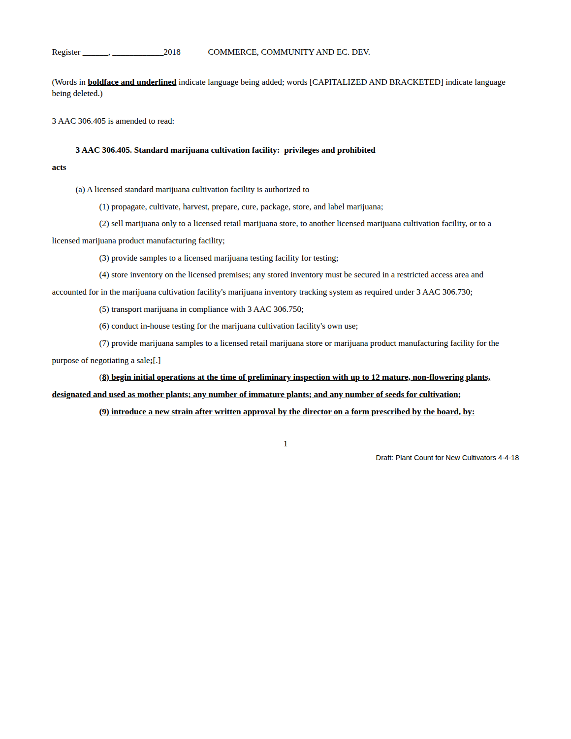Register ______, ____________2018 COMMERCE, COMMUNITY AND EC. DEV.
(Words in boldface and underlined indicate language being added; words [CAPITALIZED AND BRACKETED] indicate language being deleted.)
3 AAC 306.405 is amended to read:
3 AAC 306.405. Standard marijuana cultivation facility: privileges and prohibited acts
(a) A licensed standard marijuana cultivation facility is authorized to
(1) propagate, cultivate, harvest, prepare, cure, package, store, and label marijuana;
(2) sell marijuana only to a licensed retail marijuana store, to another licensed marijuana cultivation facility, or to a licensed marijuana product manufacturing facility;
(3) provide samples to a licensed marijuana testing facility for testing;
(4) store inventory on the licensed premises; any stored inventory must be secured in a restricted access area and accounted for in the marijuana cultivation facility's marijuana inventory tracking system as required under 3 AAC 306.730;
(5) transport marijuana in compliance with 3 AAC 306.750;
(6) conduct in-house testing for the marijuana cultivation facility's own use;
(7) provide marijuana samples to a licensed retail marijuana store or marijuana product manufacturing facility for the purpose of negotiating a sale;[.]
(8) begin initial operations at the time of preliminary inspection with up to 12 mature, non-flowering plants, designated and used as mother plants; any number of immature plants; and any number of seeds for cultivation;
(9) introduce a new strain after written approval by the director on a form prescribed by the board, by:
1
Draft: Plant Count for New Cultivators 4-4-18